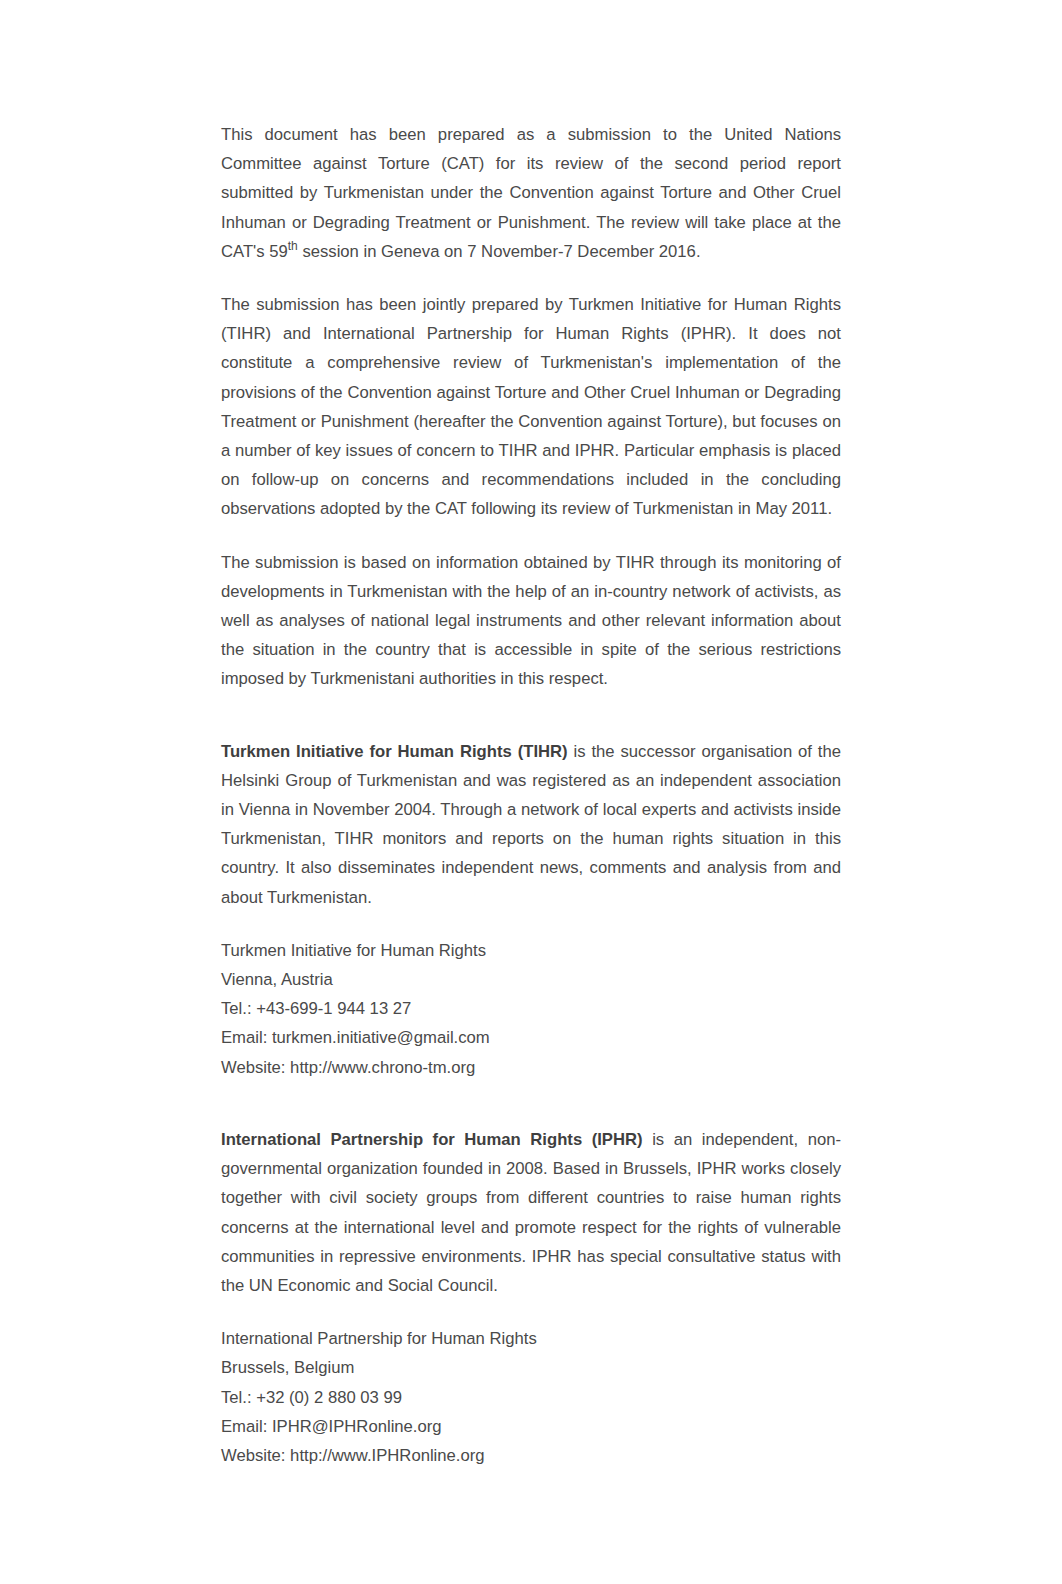This document has been prepared as a submission to the United Nations Committee against Torture (CAT) for its review of the second period report submitted by Turkmenistan under the Convention against Torture and Other Cruel Inhuman or Degrading Treatment or Punishment. The review will take place at the CAT's 59th session in Geneva on 7 November-7 December 2016.
The submission has been jointly prepared by Turkmen Initiative for Human Rights (TIHR) and International Partnership for Human Rights (IPHR). It does not constitute a comprehensive review of Turkmenistan's implementation of the provisions of the Convention against Torture and Other Cruel Inhuman or Degrading Treatment or Punishment (hereafter the Convention against Torture), but focuses on a number of key issues of concern to TIHR and IPHR. Particular emphasis is placed on follow-up on concerns and recommendations included in the concluding observations adopted by the CAT following its review of Turkmenistan in May 2011.
The submission is based on information obtained by TIHR through its monitoring of developments in Turkmenistan with the help of an in-country network of activists, as well as analyses of national legal instruments and other relevant information about the situation in the country that is accessible in spite of the serious restrictions imposed by Turkmenistani authorities in this respect.
Turkmen Initiative for Human Rights (TIHR) is the successor organisation of the Helsinki Group of Turkmenistan and was registered as an independent association in Vienna in November 2004. Through a network of local experts and activists inside Turkmenistan, TIHR monitors and reports on the human rights situation in this country. It also disseminates independent news, comments and analysis from and about Turkmenistan.
Turkmen Initiative for Human Rights
Vienna, Austria
Tel.: +43-699-1 944 13 27
Email: turkmen.initiative@gmail.com
Website: http://www.chrono-tm.org
International Partnership for Human Rights (IPHR) is an independent, non-governmental organization founded in 2008. Based in Brussels, IPHR works closely together with civil society groups from different countries to raise human rights concerns at the international level and promote respect for the rights of vulnerable communities in repressive environments. IPHR has special consultative status with the UN Economic and Social Council.
International Partnership for Human Rights
Brussels, Belgium
Tel.: +32 (0) 2 880 03 99
Email: IPHR@IPHRonline.org
Website: http://www.IPHRonline.org